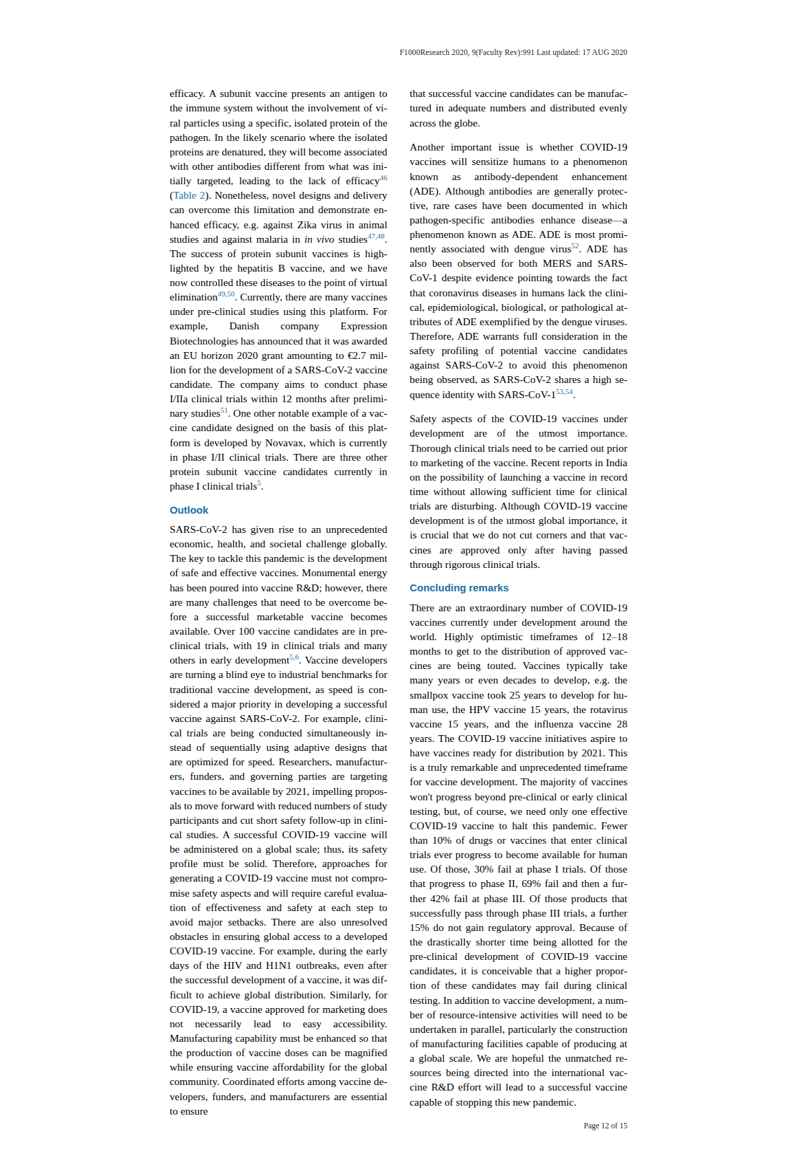F1000Research 2020, 9(Faculty Rev):991 Last updated: 17 AUG 2020
efficacy. A subunit vaccine presents an antigen to the immune system without the involvement of viral particles using a specific, isolated protein of the pathogen. In the likely scenario where the isolated proteins are denatured, they will become associated with other antibodies different from what was initially targeted, leading to the lack of efficacy46 (Table 2). Nonetheless, novel designs and delivery can overcome this limitation and demonstrate enhanced efficacy, e.g. against Zika virus in animal studies and against malaria in in vivo studies47,48. The success of protein subunit vaccines is highlighted by the hepatitis B vaccine, and we have now controlled these diseases to the point of virtual elimination49,50. Currently, there are many vaccines under pre-clinical studies using this platform. For example, Danish company Expression Biotechnologies has announced that it was awarded an EU horizon 2020 grant amounting to €2.7 million for the development of a SARS-CoV-2 vaccine candidate. The company aims to conduct phase I/IIa clinical trials within 12 months after preliminary studies51. One other notable example of a vaccine candidate designed on the basis of this platform is developed by Novavax, which is currently in phase I/II clinical trials. There are three other protein subunit vaccine candidates currently in phase I clinical trials5.
Outlook
SARS-CoV-2 has given rise to an unprecedented economic, health, and societal challenge globally. The key to tackle this pandemic is the development of safe and effective vaccines. Monumental energy has been poured into vaccine R&D; however, there are many challenges that need to be overcome before a successful marketable vaccine becomes available. Over 100 vaccine candidates are in pre-clinical trials, with 19 in clinical trials and many others in early development5,6. Vaccine developers are turning a blind eye to industrial benchmarks for traditional vaccine development, as speed is considered a major priority in developing a successful vaccine against SARS-CoV-2. For example, clinical trials are being conducted simultaneously instead of sequentially using adaptive designs that are optimized for speed. Researchers, manufacturers, funders, and governing parties are targeting vaccines to be available by 2021, impelling proposals to move forward with reduced numbers of study participants and cut short safety follow-up in clinical studies. A successful COVID-19 vaccine will be administered on a global scale; thus, its safety profile must be solid. Therefore, approaches for generating a COVID-19 vaccine must not compromise safety aspects and will require careful evaluation of effectiveness and safety at each step to avoid major setbacks. There are also unresolved obstacles in ensuring global access to a developed COVID-19 vaccine. For example, during the early days of the HIV and H1N1 outbreaks, even after the successful development of a vaccine, it was difficult to achieve global distribution. Similarly, for COVID-19, a vaccine approved for marketing does not necessarily lead to easy accessibility. Manufacturing capability must be enhanced so that the production of vaccine doses can be magnified while ensuring vaccine affordability for the global community. Coordinated efforts among vaccine developers, funders, and manufacturers are essential to ensure
that successful vaccine candidates can be manufactured in adequate numbers and distributed evenly across the globe.
Another important issue is whether COVID-19 vaccines will sensitize humans to a phenomenon known as antibody-dependent enhancement (ADE). Although antibodies are generally protective, rare cases have been documented in which pathogen-specific antibodies enhance disease—a phenomenon known as ADE. ADE is most prominently associated with dengue virus52. ADE has also been observed for both MERS and SARS-CoV-1 despite evidence pointing towards the fact that coronavirus diseases in humans lack the clinical, epidemiological, biological, or pathological attributes of ADE exemplified by the dengue viruses. Therefore, ADE warrants full consideration in the safety profiling of potential vaccine candidates against SARS-CoV-2 to avoid this phenomenon being observed, as SARS-CoV-2 shares a high sequence identity with SARS-CoV-153,54.
Safety aspects of the COVID-19 vaccines under development are of the utmost importance. Thorough clinical trials need to be carried out prior to marketing of the vaccine. Recent reports in India on the possibility of launching a vaccine in record time without allowing sufficient time for clinical trials are disturbing. Although COVID-19 vaccine development is of the utmost global importance, it is crucial that we do not cut corners and that vaccines are approved only after having passed through rigorous clinical trials.
Concluding remarks
There are an extraordinary number of COVID-19 vaccines currently under development around the world. Highly optimistic timeframes of 12–18 months to get to the distribution of approved vaccines are being touted. Vaccines typically take many years or even decades to develop, e.g. the smallpox vaccine took 25 years to develop for human use, the HPV vaccine 15 years, the rotavirus vaccine 15 years, and the influenza vaccine 28 years. The COVID-19 vaccine initiatives aspire to have vaccines ready for distribution by 2021. This is a truly remarkable and unprecedented timeframe for vaccine development. The majority of vaccines won't progress beyond pre-clinical or early clinical testing, but, of course, we need only one effective COVID-19 vaccine to halt this pandemic. Fewer than 10% of drugs or vaccines that enter clinical trials ever progress to become available for human use. Of those, 30% fail at phase I trials. Of those that progress to phase II, 69% fail and then a further 42% fail at phase III. Of those products that successfully pass through phase III trials, a further 15% do not gain regulatory approval. Because of the drastically shorter time being allotted for the pre-clinical development of COVID-19 vaccine candidates, it is conceivable that a higher proportion of these candidates may fail during clinical testing. In addition to vaccine development, a number of resource-intensive activities will need to be undertaken in parallel, particularly the construction of manufacturing facilities capable of producing at a global scale. We are hopeful the unmatched resources being directed into the international vaccine R&D effort will lead to a successful vaccine capable of stopping this new pandemic.
Page 12 of 15